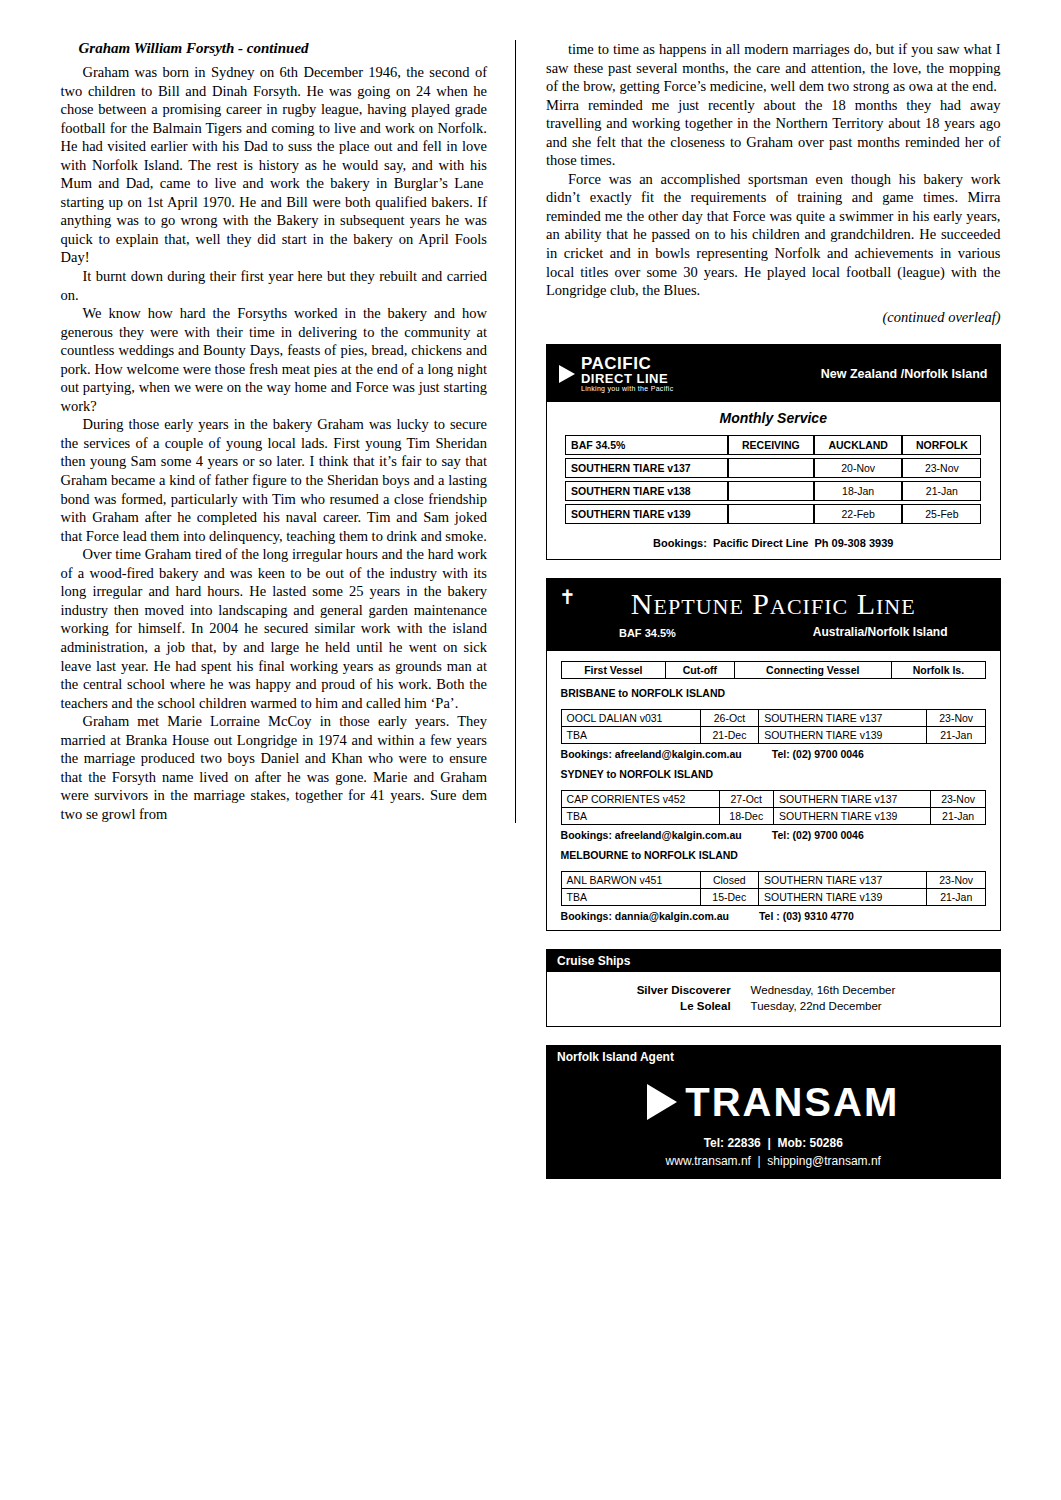Graham William Forsyth - continued
Graham was born in Sydney on 6th December 1946, the second of two children to Bill and Dinah Forsyth. He was going on 24 when he chose between a promising career in rugby league, having played grade football for the Balmain Tigers and coming to live and work on Norfolk. He had visited earlier with his Dad to suss the place out and fell in love with Norfolk Island. The rest is history as he would say, and with his Mum and Dad, came to live and work the bakery in Burglar’s Lane starting up on 1st April 1970. He and Bill were both qualified bakers. If anything was to go wrong with the Bakery in subsequent years he was quick to explain that, well they did start in the bakery on April Fools Day!
It burnt down during their first year here but they rebuilt and carried on.
We know how hard the Forsyths worked in the bakery and how generous they were with their time in delivering to the community at countless weddings and Bounty Days, feasts of pies, bread, chickens and pork. How welcome were those fresh meat pies at the end of a long night out partying, when we were on the way home and Force was just starting work?
During those early years in the bakery Graham was lucky to secure the services of a couple of young local lads. First young Tim Sheridan then young Sam some 4 years or so later. I think that it’s fair to say that Graham became a kind of father figure to the Sheridan boys and a lasting bond was formed, particularly with Tim who resumed a close friendship with Graham after he completed his naval career. Tim and Sam joked that Force lead them into delinquency, teaching them to drink and smoke.
Over time Graham tired of the long irregular hours and the hard work of a wood-fired bakery and was keen to be out of the industry with its long irregular and hard hours. He lasted some 25 years in the bakery industry then moved into landscaping and general garden maintenance working for himself. In 2004 he secured similar work with the island administration, a job that, by and large he held until he went on sick leave last year. He had spent his final working years as grounds man at the central school where he was happy and proud of his work. Both the teachers and the school children warmed to him and called him ‘Pa’.
Graham met Marie Lorraine McCoy in those early years. They married at Branka House out Longridge in 1974 and within a few years the marriage produced two boys Daniel and Khan who were to ensure that the Forsyth name lived on after he was gone. Marie and Graham were survivors in the marriage stakes, together for 41 years. Sure dem two se growl from
time to time as happens in all modern marriages do, but if you saw what I saw these past several months, the care and attention, the love, the mopping of the brow, getting Force’s medicine, well dem two strong as owa at the end. Mirra reminded me just recently about the 18 months they had away travelling and working together in the Northern Territory about 18 years ago and she felt that the closeness to Graham over past months reminded her of those times.
Force was an accomplished sportsman even though his bakery work didn’t exactly fit the requirements of training and game times. Mirra reminded me the other day that Force was quite a swimmer in his early years, an ability that he passed on to his children and grandchildren. He succeeded in cricket and in bowls representing Norfolk and achievements in various local titles over some 30 years. He played local football (league) with the Longridge club, the Blues.
(continued overleaf)
PACIFIC
DIRECT LINE
Linking you with the Pacific
New Zealand /Norfolk Island
Monthly Service
| BAF 34.5% | RECEIVING | AUCKLAND | NORFOLK |
| --- | --- | --- | --- |
| SOUTHERN TIARE v137 | | 20-Nov | 23-Nov |
| SOUTHERN TIARE v138 | | 18-Jan | 21-Jan |
| SOUTHERN TIARE v139 | | 22-Feb | 25-Feb |
Bookings: Pacific Direct Line Ph 09-308 3939
✝
NEPTUNE PACIFIC LINE
BAF 34.5%
Australia/Norfolk Island
| First Vessel | Cut-off | Connecting Vessel | Norfolk Is. |
| --- | --- | --- | --- |
BRISBANE to NORFOLK ISLAND
| OOCL DALIAN v031 | 26-Oct | SOUTHERN TIARE v137 | 23-Nov |
| TBA | 21-Dec | SOUTHERN TIARE v139 | 21-Jan |
Bookings: afreeland@kalgin.com.au Tel: (02) 9700 0046
SYDNEY to NORFOLK ISLAND
| CAP CORRIENTES v452 | 27-Oct | SOUTHERN TIARE v137 | 23-Nov |
| TBA | 18-Dec | SOUTHERN TIARE v139 | 21-Jan |
Bookings: afreeland@kalgin.com.au Tel: (02) 9700 0046
MELBOURNE to NORFOLK ISLAND
| ANL BARWON v451 | Closed | SOUTHERN TIARE v137 | 23-Nov |
| TBA | 15-Dec | SOUTHERN TIARE v139 | 21-Jan |
Bookings: dannia@kalgin.com.au Tel : (03) 9310 4770
Cruise Ships
Silver Discoverer
Wednesday, 16th December
Le Soleal
Tuesday, 22nd December
Norfolk Island Agent
TRANSAM
Tel: 22836 | Mob: 50286
www.transam.nf | shipping@transam.nf